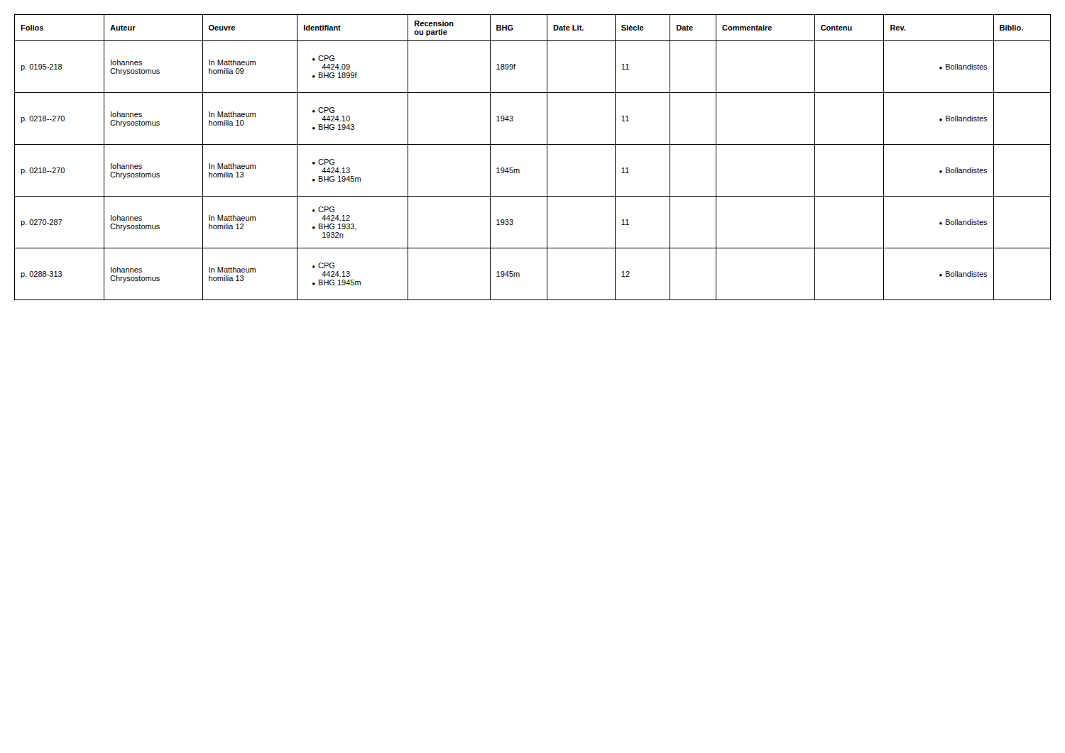| Folios | Auteur | Oeuvre | Identifiant | Recension ou partie | BHG | Date Lit. | Siècle | Date | Commentaire | Contenu | Rev. | Biblio. |
| --- | --- | --- | --- | --- | --- | --- | --- | --- | --- | --- | --- | --- |
| p. 0195-218 | Iohannes Chrysostomus | In Matthaeum homilia 09 | CPG 4424.09 BHG 1899f | | 1899f | | 11 | | | | Bollandistes | |
| p. 0218--270 | Iohannes Chrysostomus | In Matthaeum homilia 10 | CPG 4424.10 BHG 1943 | | 1943 | | 11 | | | | Bollandistes | |
| p. 0218--270 | Iohannes Chrysostomus | In Matthaeum homilia 13 | CPG 4424.13 BHG 1945m | | 1945m | | 11 | | | | Bollandistes | |
| p. 0270-287 | Iohannes Chrysostomus | In Matthaeum homilia 12 | CPG 4424.12 BHG 1933, 1932n | | 1933 | | 11 | | | | Bollandistes | |
| p. 0288-313 | Iohannes Chrysostomus | In Matthaeum homilia 13 | CPG 4424.13 BHG 1945m | | 1945m | | 12 | | | | Bollandistes | |